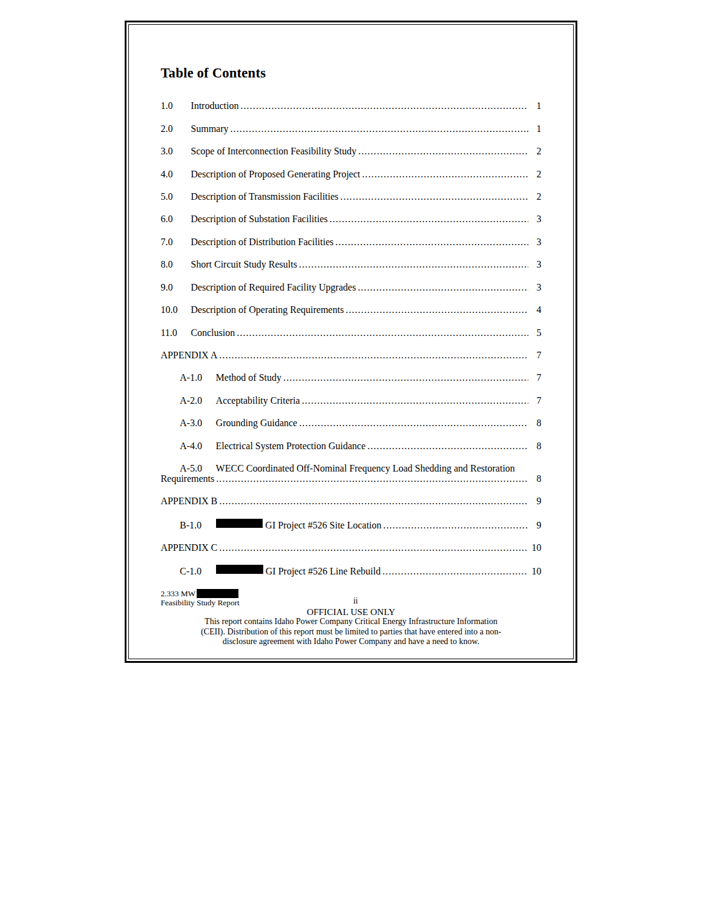Table of Contents
1.0 Introduction ........................................................................................................................... 1
2.0 Summary .............................................................................................................................. 1
3.0 Scope of Interconnection Feasibility Study ....................................................................... 2
4.0 Description of Proposed Generating Project ..................................................................... 2
5.0 Description of Transmission Facilities ............................................................................. 2
6.0 Description of Substation Facilities .................................................................................. 3
7.0 Description of Distribution Facilities ............................................................................... 3
8.0 Short Circuit Study Results .............................................................................................. 3
9.0 Description of Required Facility Upgrades ....................................................................... 3
10.0 Description of Operating Requirements ........................................................................... 4
11.0 Conclusion .......................................................................................................................... 5
APPENDIX A ................................................................................................................................. 7
A-1.0 Method of Study ....................................................................................................... 7
A-2.0 Acceptability Criteria ............................................................................................... 7
A-3.0 Grounding Guidance ................................................................................................. 8
A-4.0 Electrical System Protection Guidance ....................................................................... 8
A-5.0 WECC Coordinated Off-Nominal Frequency Load Shedding and Restoration
Requirements ............................................................................................................................. 8
APPENDIX B ................................................................................................................................. 9
B-1.0 GI Project #526 Site Location ............................................................. 9
APPENDIX C ............................................................................................................................... 10
C-1.0 GI Project #526 Line Rebuild ............................................................. 10
2.333 MW
Feasibility Study Report
ii
OFFICIAL USE ONLY
This report contains Idaho Power Company Critical Energy Infrastructure Information
(CEII). Distribution of this report must be limited to parties that have entered into a non-
disclosure agreement with Idaho Power Company and have a need to know.